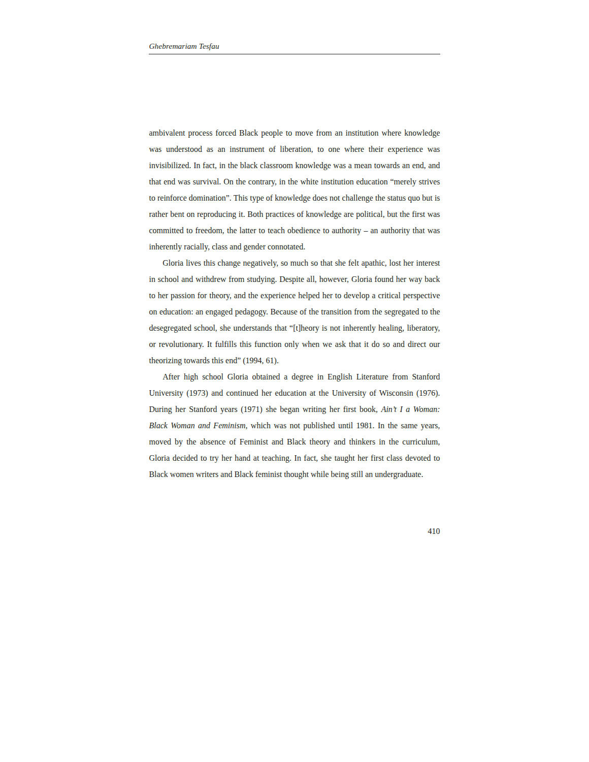Ghebremariam Tesfau
ambivalent process forced Black people to move from an institution where knowledge was understood as an instrument of liberation, to one where their experience was invisibilized. In fact, in the black classroom knowledge was a mean towards an end, and that end was survival. On the contrary, in the white institution education “merely strives to reinforce domination”. This type of knowledge does not challenge the status quo but is rather bent on reproducing it. Both practices of knowledge are political, but the first was committed to freedom, the latter to teach obedience to authority – an authority that was inherently racially, class and gender connotated.
Gloria lives this change negatively, so much so that she felt apathic, lost her interest in school and withdrew from studying. Despite all, however, Gloria found her way back to her passion for theory, and the experience helped her to develop a critical perspective on education: an engaged pedagogy. Because of the transition from the segregated to the desegregated school, she understands that “[t]heory is not inherently healing, liberatory, or revolutionary. It fulfills this function only when we ask that it do so and direct our theorizing towards this end” (1994, 61).
After high school Gloria obtained a degree in English Literature from Stanford University (1973) and continued her education at the University of Wisconsin (1976). During her Stanford years (1971) she began writing her first book, Ain’t I a Woman: Black Woman and Feminism, which was not published until 1981. In the same years, moved by the absence of Feminist and Black theory and thinkers in the curriculum, Gloria decided to try her hand at teaching. In fact, she taught her first class devoted to Black women writers and Black feminist thought while being still an undergraduate.
410